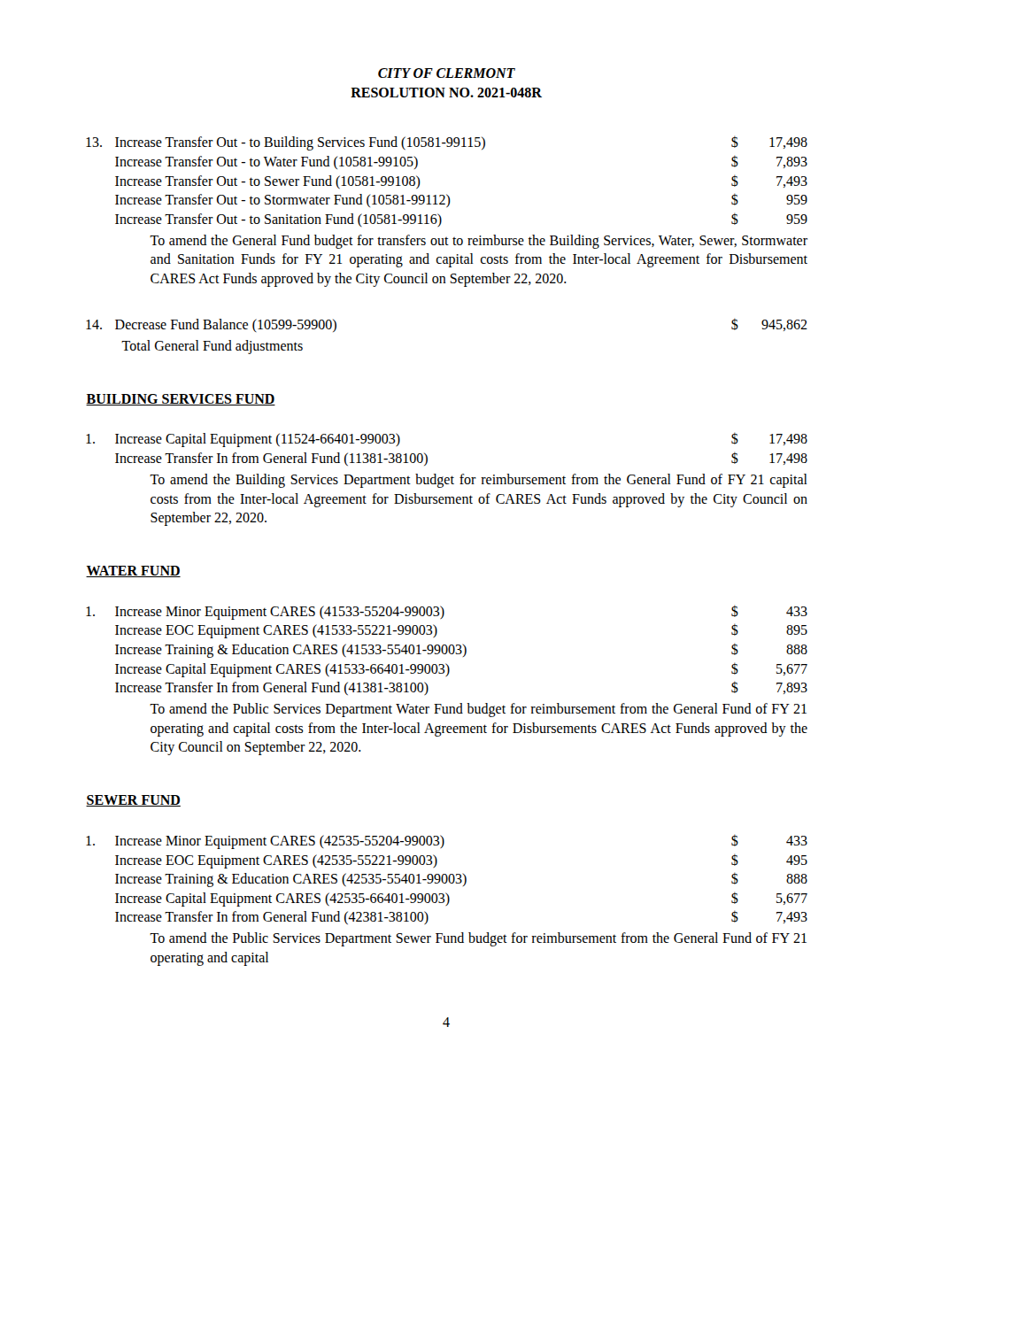CITY OF CLERMONT RESOLUTION NO. 2021-048R
| 13. | Increase Transfer Out - to Building Services Fund (10581-99115) | $ | 17,498 |
| | Increase Transfer Out - to Water Fund (10581-99105) | $ | 7,893 |
| | Increase Transfer Out - to Sewer Fund (10581-99108) | $ | 7,493 |
| | Increase Transfer Out - to Stormwater Fund (10581-99112) | $ | 959 |
| | Increase Transfer Out - to Sanitation Fund (10581-99116) | $ | 959 |
To amend the General Fund budget for transfers out to reimburse the Building Services, Water, Sewer, Stormwater and Sanitation Funds for FY 21 operating and capital costs from the Inter-local Agreement for Disbursement CARES Act Funds approved by the City Council on September 22, 2020.
| 14. | Decrease Fund Balance (10599-59900) | $ | 945,862 |
Total General Fund adjustments
BUILDING SERVICES FUND
| 1. | Increase Capital Equipment (11524-66401-99003) | $ | 17,498 |
| | Increase Transfer In from General Fund (11381-38100) | $ | 17,498 |
To amend the Building Services Department budget for reimbursement from the General Fund of FY 21 capital costs from the Inter-local Agreement for Disbursement of CARES Act Funds approved by the City Council on September 22, 2020.
WATER FUND
| 1. | Increase Minor Equipment CARES (41533-55204-99003) | $ | 433 |
| | Increase EOC Equipment CARES (41533-55221-99003) | $ | 895 |
| | Increase Training & Education CARES (41533-55401-99003) | $ | 888 |
| | Increase Capital Equipment CARES (41533-66401-99003) | $ | 5,677 |
| | Increase Transfer In from General Fund (41381-38100) | $ | 7,893 |
To amend the Public Services Department Water Fund budget for reimbursement from the General Fund of FY 21 operating and capital costs from the Inter-local Agreement for Disbursements CARES Act Funds approved by the City Council on September 22, 2020.
SEWER FUND
| 1. | Increase Minor Equipment CARES (42535-55204-99003) | $ | 433 |
| | Increase EOC Equipment CARES (42535-55221-99003) | $ | 495 |
| | Increase Training & Education CARES (42535-55401-99003) | $ | 888 |
| | Increase Capital Equipment CARES (42535-66401-99003) | $ | 5,677 |
| | Increase Transfer In from General Fund (42381-38100) | $ | 7,493 |
To amend the Public Services Department Sewer Fund budget for reimbursement from the General Fund of FY 21 operating and capital
4